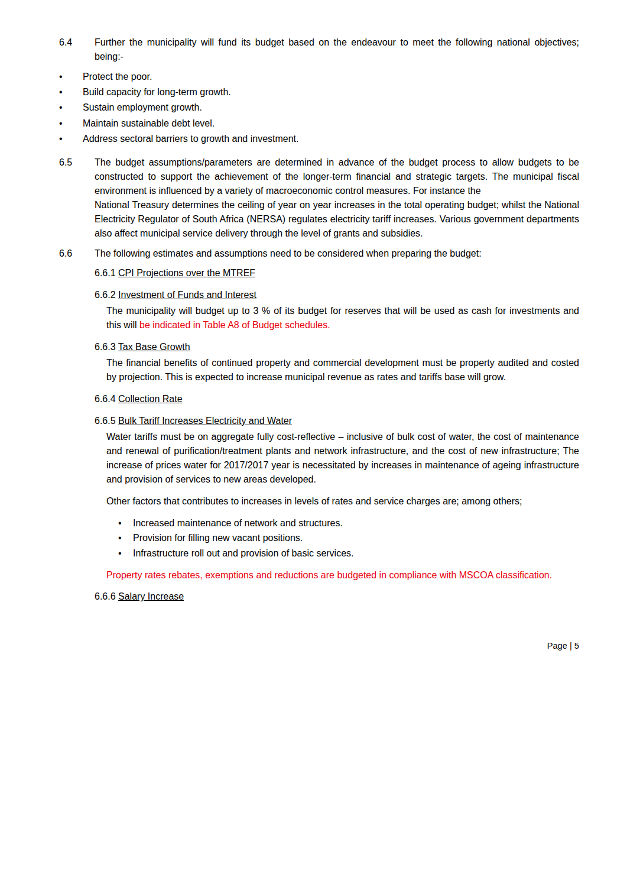6.4
Further the municipality will fund its budget based on the endeavour to meet the following national objectives; being:-
Protect the poor.
Build capacity for long-term growth.
Sustain employment growth.
Maintain sustainable debt level.
Address sectoral barriers to growth and investment.
6.5
The budget assumptions/parameters are determined in advance of the budget process to allow budgets to be constructed to support the achievement of the longer-term financial and strategic targets. The municipal fiscal environment is influenced by a variety of macroeconomic control measures. For instance the
National Treasury determines the ceiling of year on year increases in the total operating budget; whilst the National Electricity Regulator of South Africa (NERSA) regulates electricity tariff increases. Various government departments also affect municipal service delivery through the level of grants and subsidies.
6.6
The following estimates and assumptions need to be considered when preparing the budget:
6.6.1 CPI Projections over the MTREF
6.6.2 Investment of Funds and Interest
The municipality will budget up to 3 % of its budget for reserves that will be used as cash for investments and this will be indicated in Table A8 of Budget schedules.
6.6.3 Tax Base Growth
The financial benefits of continued property and commercial development must be property audited and costed by projection. This is expected to increase municipal revenue as rates and tariffs base will grow.
6.6.4 Collection Rate
6.6.5 Bulk Tariff Increases Electricity and Water
Water tariffs must be on aggregate fully cost-reflective – inclusive of bulk cost of water, the cost of maintenance and renewal of purification/treatment plants and network infrastructure, and the cost of new infrastructure; The increase of prices water for 2017/2017 year is necessitated by increases in maintenance of ageing infrastructure and provision of services to new areas developed.
Other factors that contributes to increases in levels of rates and service charges are; among others;
Increased maintenance of network and structures.
Provision for filling new vacant positions.
Infrastructure roll out and provision of basic services.
Property rates rebates, exemptions and reductions are budgeted in compliance with MSCOA classification.
6.6.6 Salary Increase
Page | 5